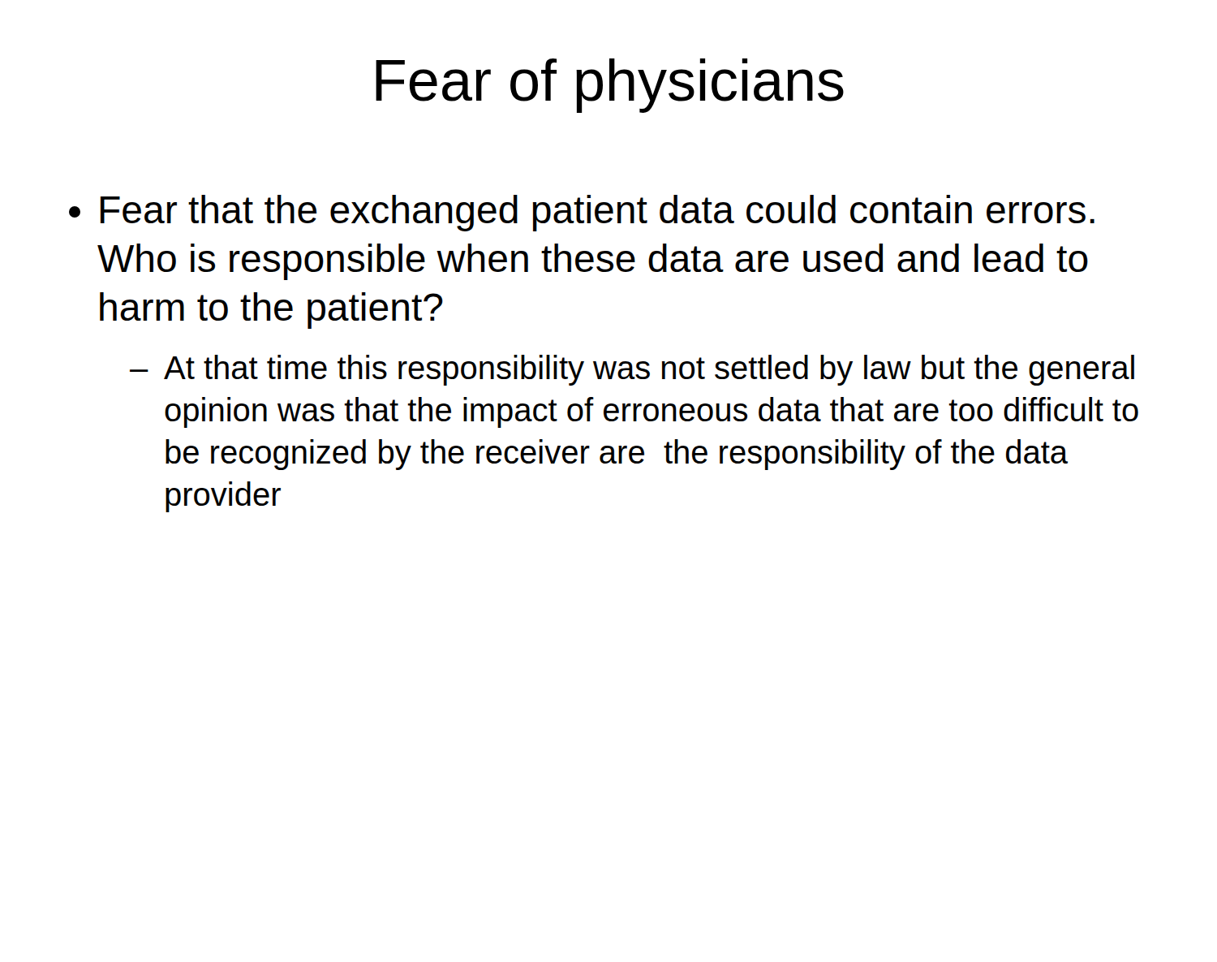Fear of physicians
Fear that the exchanged patient data could contain errors. Who is responsible when these data are used and lead to harm to the patient?
At that time this responsibility was not settled by law but the general opinion was that the impact of erroneous data that are too difficult to be recognized by the receiver are the responsibility of the data provider